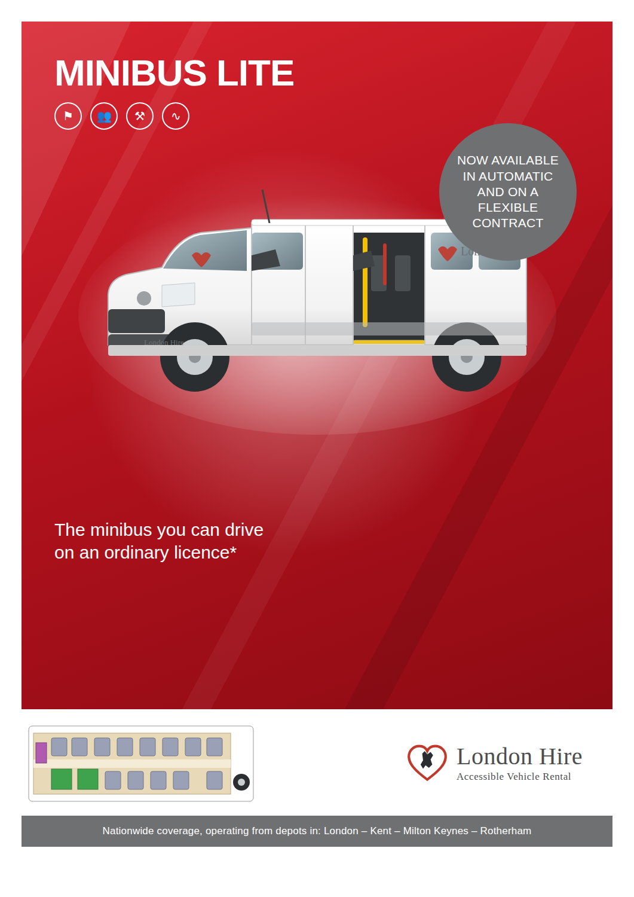MINIBUS LITE
⚑ 👥 ⚒ ∿
NOW AVAILABLE IN AUTOMATIC AND ON A FLEXIBLE CONTRACT
Lon London Hire
The minibus you can drive
on an ordinary licence*
London Hire
Accessible Vehicle Rental
Nationwide coverage, operating from depots in: London – Kent – Milton Keynes – Rotherham